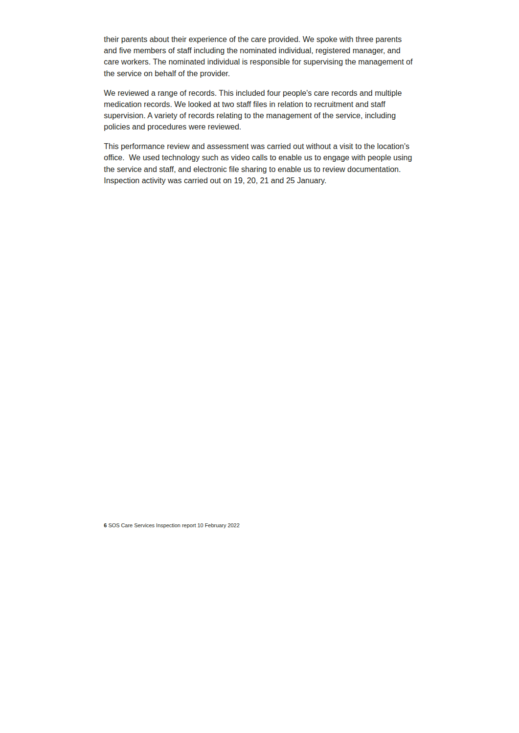their parents about their experience of the care provided. We spoke with three parents and five members of staff including the nominated individual, registered manager, and care workers. The nominated individual is responsible for supervising the management of the service on behalf of the provider.
We reviewed a range of records. This included four people's care records and multiple medication records. We looked at two staff files in relation to recruitment and staff supervision. A variety of records relating to the management of the service, including policies and procedures were reviewed.
This performance review and assessment was carried out without a visit to the location's office. We used technology such as video calls to enable us to engage with people using the service and staff, and electronic file sharing to enable us to review documentation. Inspection activity was carried out on 19, 20, 21 and 25 January.
6 SOS Care Services Inspection report 10 February 2022